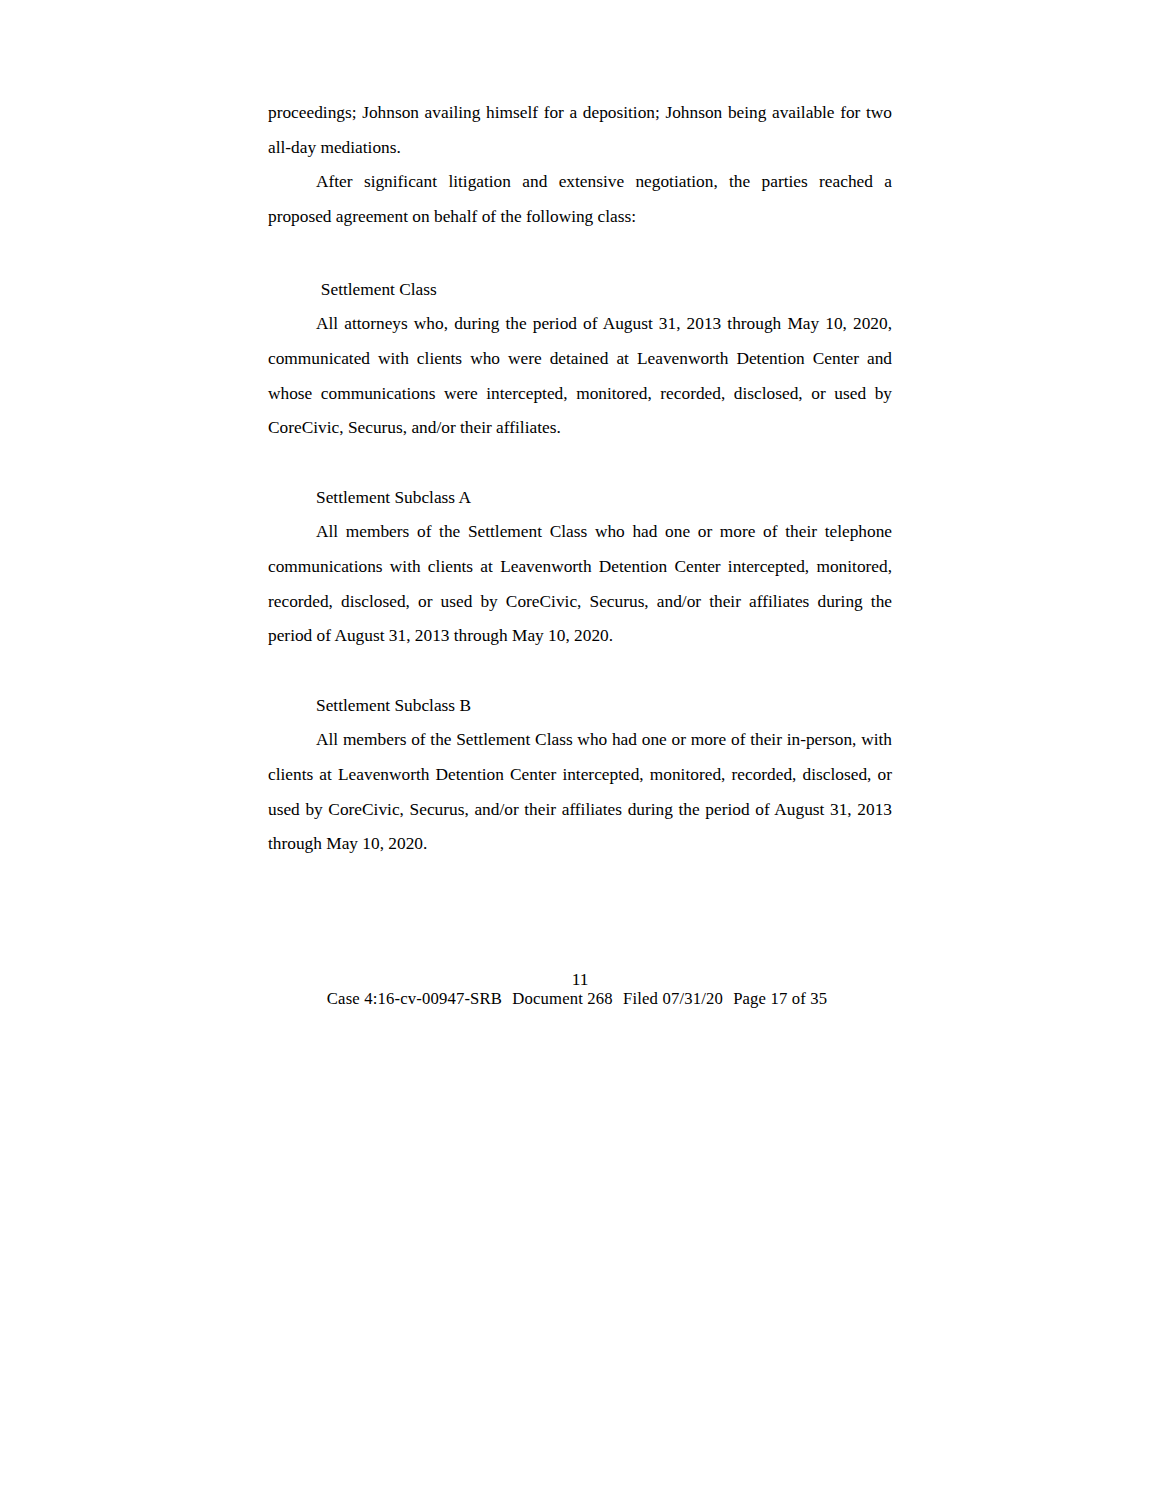proceedings; Johnson availing himself for a deposition; Johnson being available for two all-day mediations.
After significant litigation and extensive negotiation, the parties reached a proposed agreement on behalf of the following class:
Settlement Class
All attorneys who, during the period of August 31, 2013 through May 10, 2020, communicated with clients who were detained at Leavenworth Detention Center and whose communications were intercepted, monitored, recorded, disclosed, or used by CoreCivic, Securus, and/or their affiliates.
Settlement Subclass A
All members of the Settlement Class who had one or more of their telephone communications with clients at Leavenworth Detention Center intercepted, monitored, recorded, disclosed, or used by CoreCivic, Securus, and/or their affiliates during the period of August 31, 2013 through May 10, 2020.
Settlement Subclass B
All members of the Settlement Class who had one or more of their in-person, with clients at Leavenworth Detention Center intercepted, monitored, recorded, disclosed, or used by CoreCivic, Securus, and/or their affiliates during the period of August 31, 2013 through May 10, 2020.
11
Case 4:16-cv-00947-SRB Document 268 Filed 07/31/20 Page 17 of 35